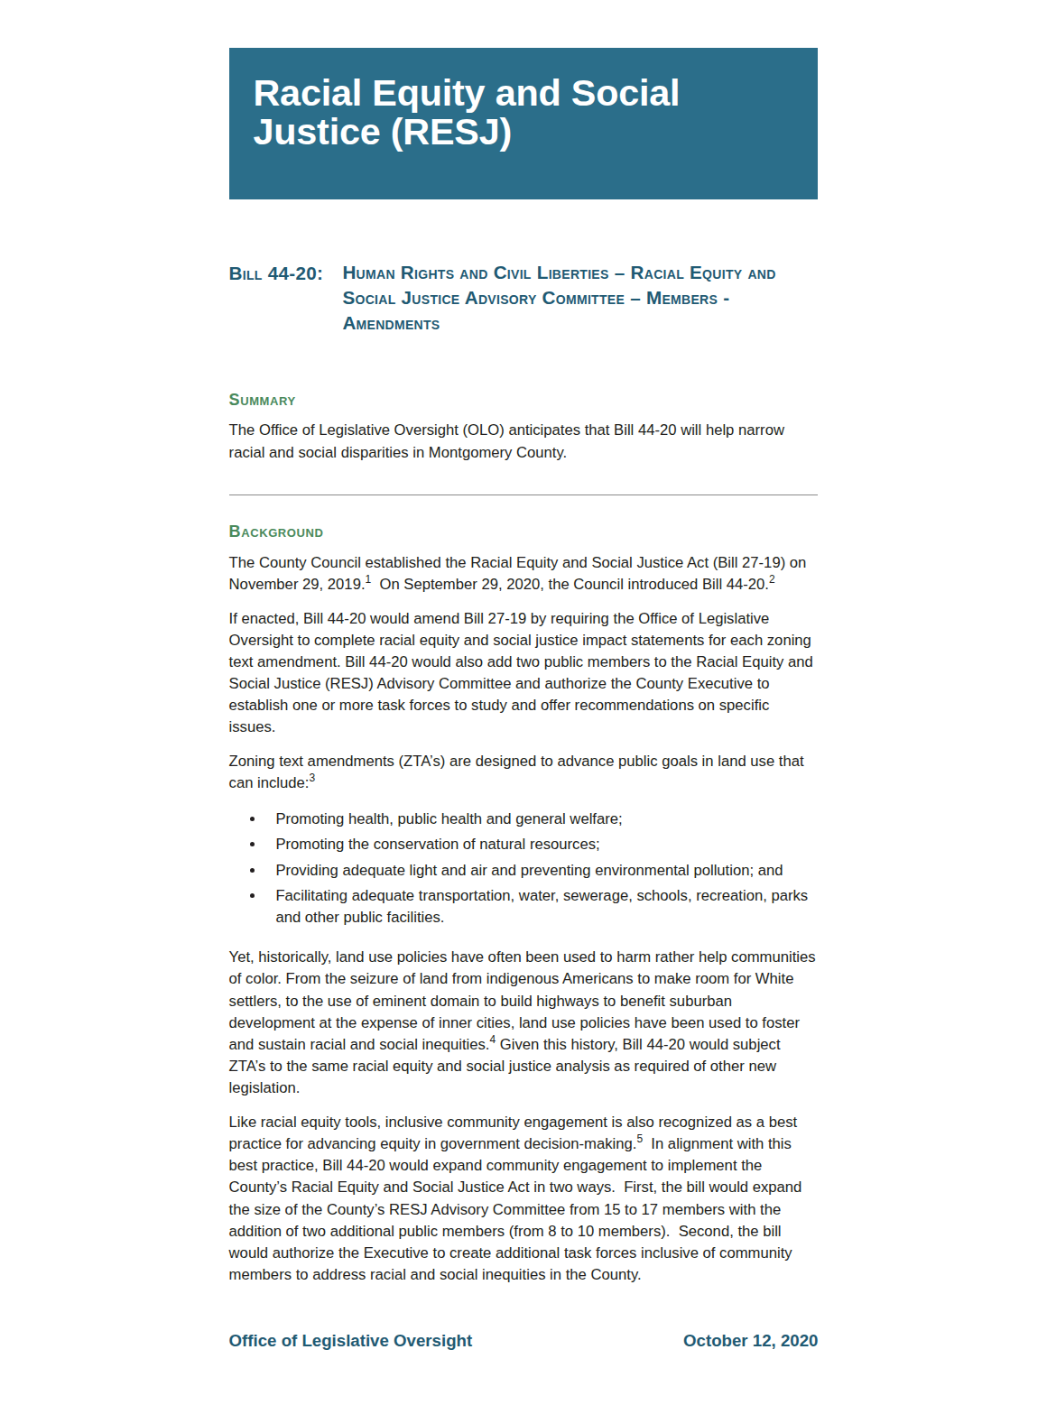Racial Equity and Social Justice (RESJ)
Bill 44-20:
Human Rights and Civil Liberties – Racial Equity and Social Justice Advisory Committee – Members - Amendments
Summary
The Office of Legislative Oversight (OLO) anticipates that Bill 44-20 will help narrow racial and social disparities in Montgomery County.
Background
The County Council established the Racial Equity and Social Justice Act (Bill 27-19) on November 29, 2019.1 On September 29, 2020, the Council introduced Bill 44-20.2
If enacted, Bill 44-20 would amend Bill 27-19 by requiring the Office of Legislative Oversight to complete racial equity and social justice impact statements for each zoning text amendment. Bill 44-20 would also add two public members to the Racial Equity and Social Justice (RESJ) Advisory Committee and authorize the County Executive to establish one or more task forces to study and offer recommendations on specific issues.
Zoning text amendments (ZTA’s) are designed to advance public goals in land use that can include:3
Promoting health, public health and general welfare;
Promoting the conservation of natural resources;
Providing adequate light and air and preventing environmental pollution; and
Facilitating adequate transportation, water, sewerage, schools, recreation, parks and other public facilities.
Yet, historically, land use policies have often been used to harm rather help communities of color. From the seizure of land from indigenous Americans to make room for White settlers, to the use of eminent domain to build highways to benefit suburban development at the expense of inner cities, land use policies have been used to foster and sustain racial and social inequities.4 Given this history, Bill 44-20 would subject ZTA’s to the same racial equity and social justice analysis as required of other new legislation.
Like racial equity tools, inclusive community engagement is also recognized as a best practice for advancing equity in government decision-making.5 In alignment with this best practice, Bill 44-20 would expand community engagement to implement the County’s Racial Equity and Social Justice Act in two ways. First, the bill would expand the size of the County’s RESJ Advisory Committee from 15 to 17 members with the addition of two additional public members (from 8 to 10 members). Second, the bill would authorize the Executive to create additional task forces inclusive of community members to address racial and social inequities in the County.
Office of Legislative Oversight
October 12, 2020